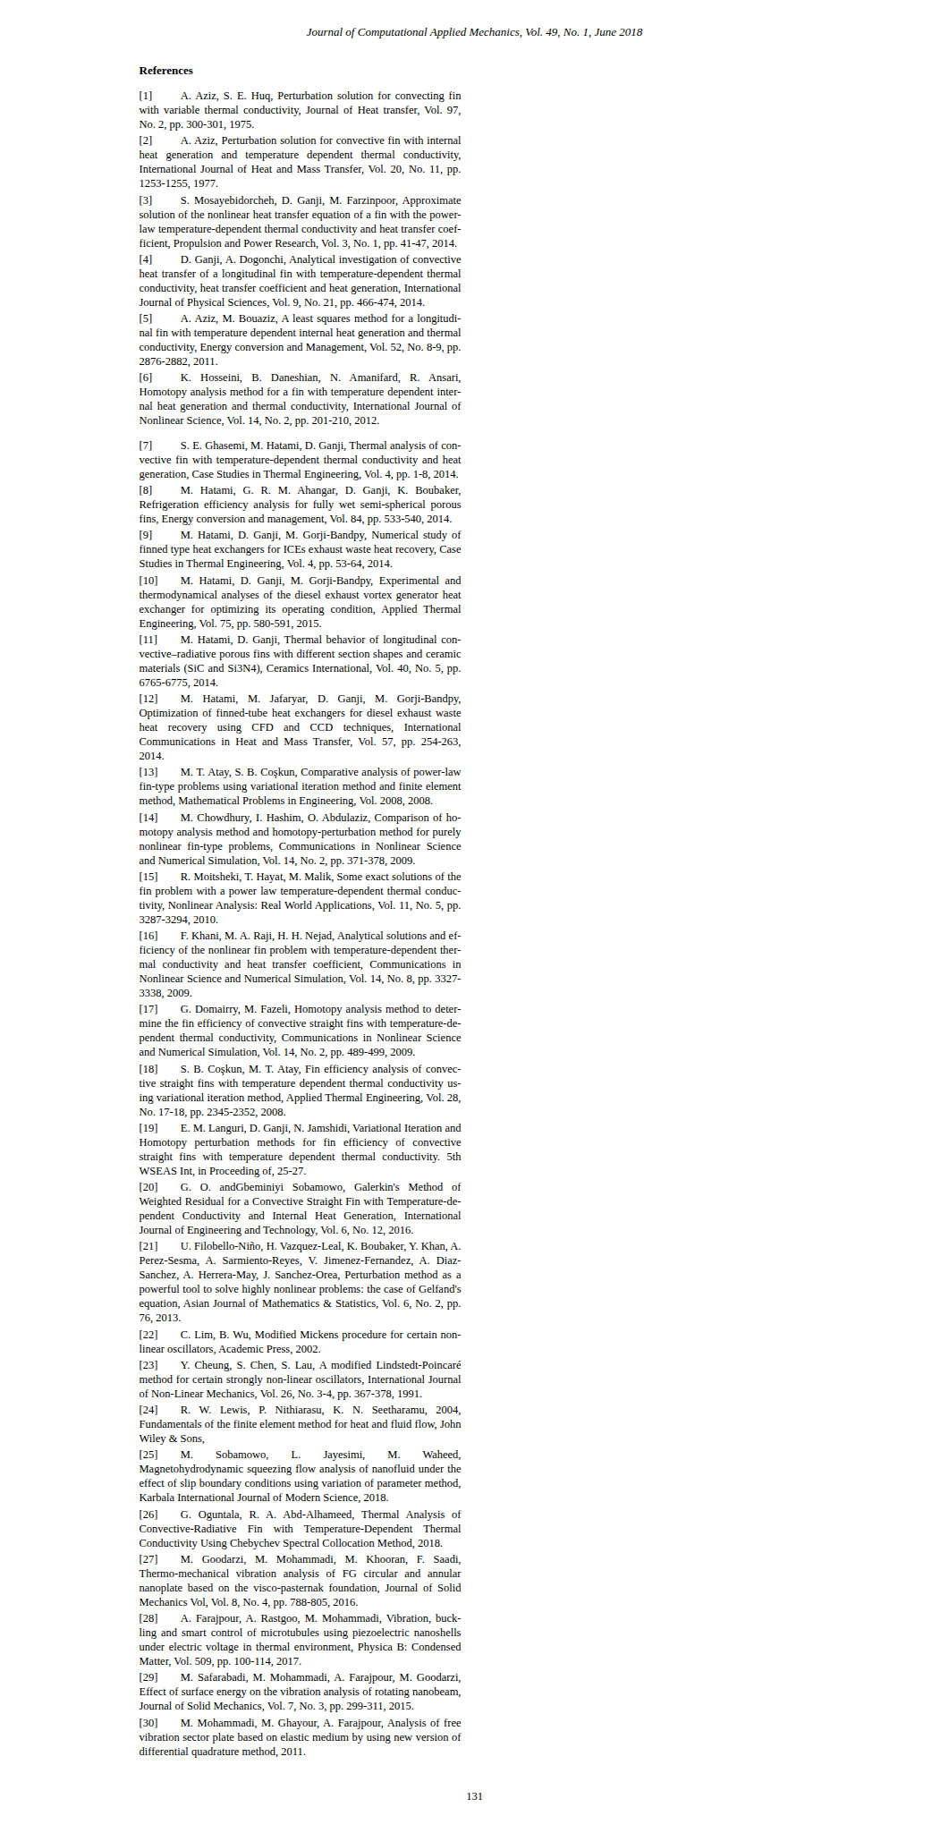Journal of Computational Applied Mechanics, Vol. 49, No. 1, June 2018
References
[1] A. Aziz, S. E. Huq, Perturbation solution for convecting fin with variable thermal conductivity, Journal of Heat transfer, Vol. 97, No. 2, pp. 300-301, 1975.
[2] A. Aziz, Perturbation solution for convective fin with internal heat generation and temperature dependent thermal conductivity, International Journal of Heat and Mass Transfer, Vol. 20, No. 11, pp. 1253-1255, 1977.
[3] S. Mosayebidorcheh, D. Ganji, M. Farzinpoor, Approximate solution of the nonlinear heat transfer equation of a fin with the power-law temperature-dependent thermal conductivity and heat transfer coefficient, Propulsion and Power Research, Vol. 3, No. 1, pp. 41-47, 2014.
[4] D. Ganji, A. Dogonchi, Analytical investigation of convective heat transfer of a longitudinal fin with temperature-dependent thermal conductivity, heat transfer coefficient and heat generation, International Journal of Physical Sciences, Vol. 9, No. 21, pp. 466-474, 2014.
[5] A. Aziz, M. Bouaziz, A least squares method for a longitudinal fin with temperature dependent internal heat generation and thermal conductivity, Energy conversion and Management, Vol. 52, No. 8-9, pp. 2876-2882, 2011.
[6] K. Hosseini, B. Daneshian, N. Amanifard, R. Ansari, Homotopy analysis method for a fin with temperature dependent internal heat generation and thermal conductivity, International Journal of Nonlinear Science, Vol. 14, No. 2, pp. 201-210, 2012.
[7] S. E. Ghasemi, M. Hatami, D. Ganji, Thermal analysis of convective fin with temperature-dependent thermal conductivity and heat generation, Case Studies in Thermal Engineering, Vol. 4, pp. 1-8, 2014.
[8] M. Hatami, G. R. M. Ahangar, D. Ganji, K. Boubaker, Refrigeration efficiency analysis for fully wet semi-spherical porous fins, Energy conversion and management, Vol. 84, pp. 533-540, 2014.
[9] M. Hatami, D. Ganji, M. Gorji-Bandpy, Numerical study of finned type heat exchangers for ICEs exhaust waste heat recovery, Case Studies in Thermal Engineering, Vol. 4, pp. 53-64, 2014.
[10] M. Hatami, D. Ganji, M. Gorji-Bandpy, Experimental and thermodynamical analyses of the diesel exhaust vortex generator heat exchanger for optimizing its operating condition, Applied Thermal Engineering, Vol. 75, pp. 580-591, 2015.
[11] M. Hatami, D. Ganji, Thermal behavior of longitudinal convective–radiative porous fins with different section shapes and ceramic materials (SiC and Si3N4), Ceramics International, Vol. 40, No. 5, pp. 6765-6775, 2014.
[12] M. Hatami, M. Jafaryar, D. Ganji, M. Gorji-Bandpy, Optimization of finned-tube heat exchangers for diesel exhaust waste heat recovery using CFD and CCD techniques, International Communications in Heat and Mass Transfer, Vol. 57, pp. 254-263, 2014.
[13] M. T. Atay, S. B. Coşkun, Comparative analysis of power-law fin-type problems using variational iteration method and finite element method, Mathematical Problems in Engineering, Vol. 2008, 2008.
[14] M. Chowdhury, I. Hashim, O. Abdulaziz, Comparison of homotopy analysis method and homotopy-perturbation method for purely nonlinear fin-type problems, Communications in Nonlinear Science and Numerical Simulation, Vol. 14, No. 2, pp. 371-378, 2009.
[15] R. Moitsheki, T. Hayat, M. Malik, Some exact solutions of the fin problem with a power law temperature-dependent thermal conductivity, Nonlinear Analysis: Real World Applications, Vol. 11, No. 5, pp. 3287-3294, 2010.
[16] F. Khani, M. A. Raji, H. H. Nejad, Analytical solutions and efficiency of the nonlinear fin problem with temperature-dependent thermal conductivity and heat transfer coefficient, Communications in Nonlinear Science and Numerical Simulation, Vol. 14, No. 8, pp. 3327-3338, 2009.
[17] G. Domairry, M. Fazeli, Homotopy analysis method to determine the fin efficiency of convective straight fins with temperature-dependent thermal conductivity, Communications in Nonlinear Science and Numerical Simulation, Vol. 14, No. 2, pp. 489-499, 2009.
[18] S. B. Coşkun, M. T. Atay, Fin efficiency analysis of convective straight fins with temperature dependent thermal conductivity using variational iteration method, Applied Thermal Engineering, Vol. 28, No. 17-18, pp. 2345-2352, 2008.
[19] E. M. Languri, D. Ganji, N. Jamshidi, Variational Iteration and Homotopy perturbation methods for fin efficiency of convective straight fins with temperature dependent thermal conductivity. 5th WSEAS Int, in Proceeding of, 25-27.
[20] G. O. andGbeminiyi Sobamowo, Galerkin's Method of Weighted Residual for a Convective Straight Fin with Temperature-dependent Conductivity and Internal Heat Generation, International Journal of Engineering and Technology, Vol. 6, No. 12, 2016.
[21] U. Filobello-Niño, H. Vazquez-Leal, K. Boubaker, Y. Khan, A. Perez-Sesma, A. Sarmiento-Reyes, V. Jimenez-Fernandez, A. Diaz-Sanchez, A. Herrera-May, J. Sanchez-Orea, Perturbation method as a powerful tool to solve highly nonlinear problems: the case of Gelfand's equation, Asian Journal of Mathematics & Statistics, Vol. 6, No. 2, pp. 76, 2013.
[22] C. Lim, B. Wu, Modified Mickens procedure for certain non-linear oscillators, Academic Press, 2002.
[23] Y. Cheung, S. Chen, S. Lau, A modified Lindstedt-Poincaré method for certain strongly non-linear oscillators, International Journal of Non-Linear Mechanics, Vol. 26, No. 3-4, pp. 367-378, 1991.
[24] R. W. Lewis, P. Nithiarasu, K. N. Seetharamu, 2004, Fundamentals of the finite element method for heat and fluid flow, John Wiley & Sons,
[25] M. Sobamowo, L. Jayesimi, M. Waheed, Magnetohydrodynamic squeezing flow analysis of nanofluid under the effect of slip boundary conditions using variation of parameter method, Karbala International Journal of Modern Science, 2018.
[26] G. Oguntala, R. A. Abd-Alhameed, Thermal Analysis of Convective-Radiative Fin with Temperature-Dependent Thermal Conductivity Using Chebychev Spectral Collocation Method, 2018.
[27] M. Goodarzi, M. Mohammadi, M. Khooran, F. Saadi, Thermo-mechanical vibration analysis of FG circular and annular nanoplate based on the visco-pasternak foundation, Journal of Solid Mechanics Vol, Vol. 8, No. 4, pp. 788-805, 2016.
[28] A. Farajpour, A. Rastgoo, M. Mohammadi, Vibration, buckling and smart control of microtubules using piezoelectric nanoshells under electric voltage in thermal environment, Physica B: Condensed Matter, Vol. 509, pp. 100-114, 2017.
[29] M. Safarabadi, M. Mohammadi, A. Farajpour, M. Goodarzi, Effect of surface energy on the vibration analysis of rotating nanobeam, Journal of Solid Mechanics, Vol. 7, No. 3, pp. 299-311, 2015.
[30] M. Mohammadi, M. Ghayour, A. Farajpour, Analysis of free vibration sector plate based on elastic medium by using new version of differential quadrature method, 2011.
131